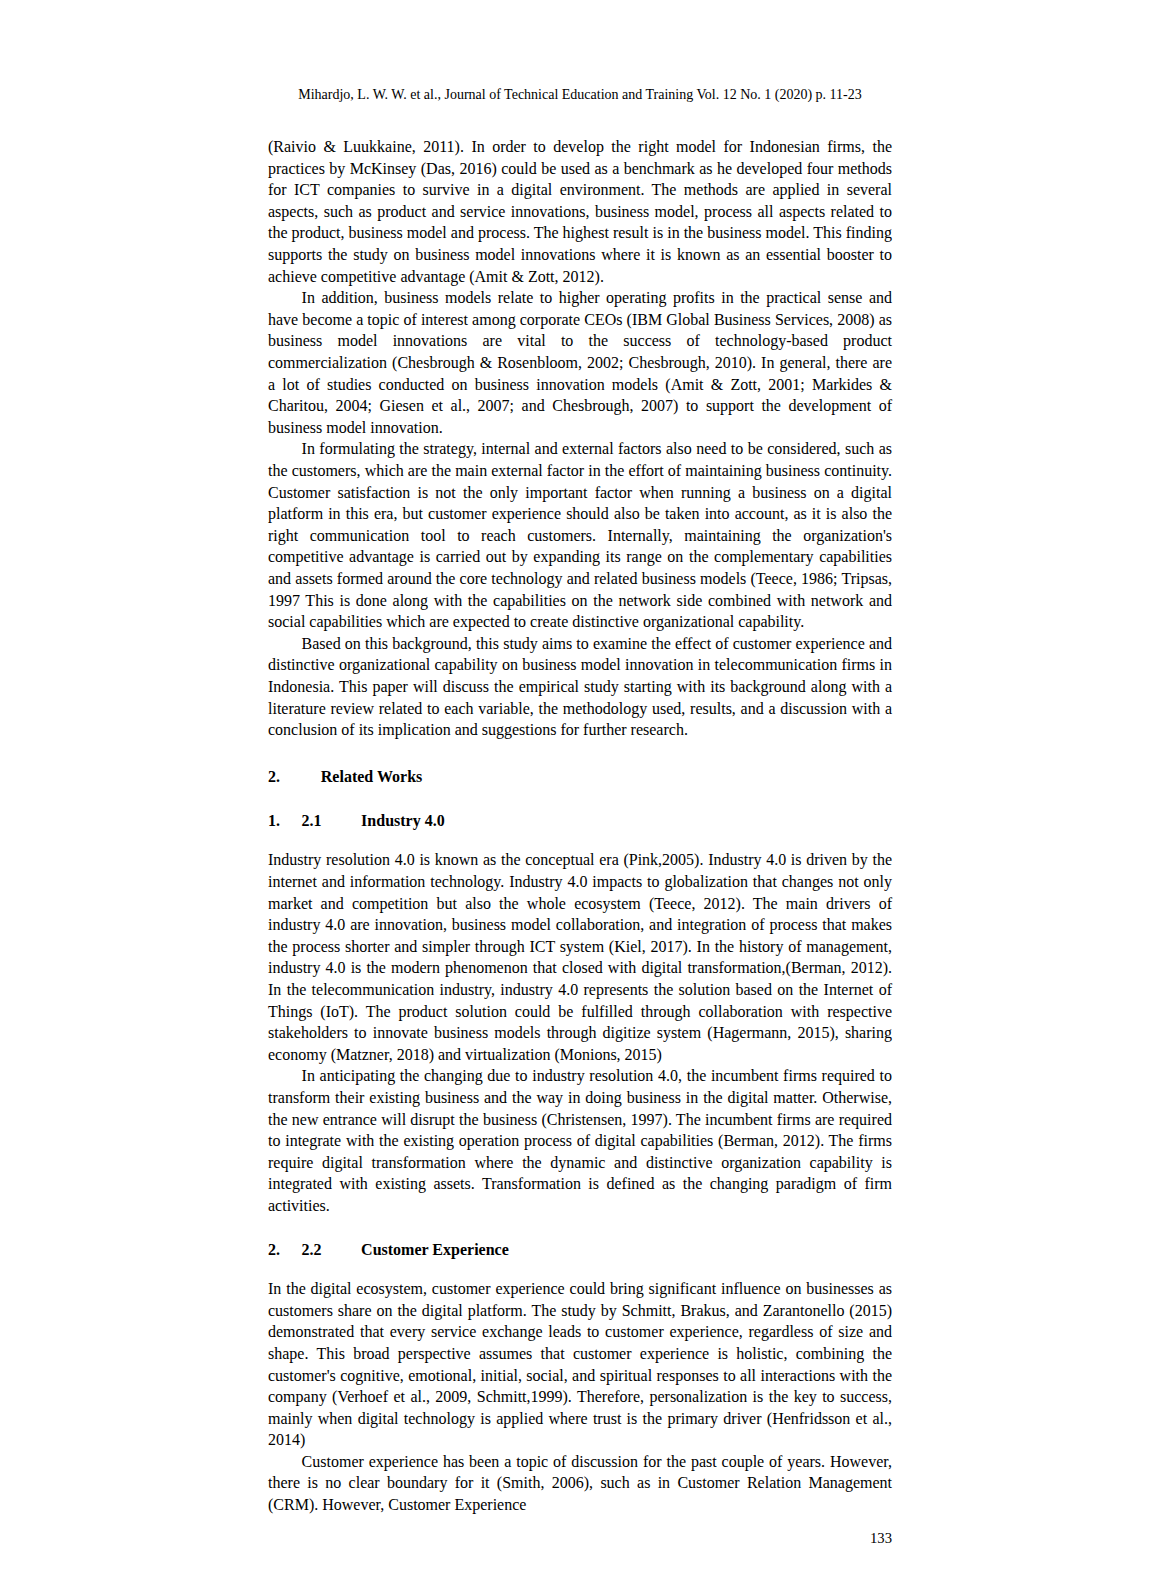Mihardjo, L. W. W. et al., Journal of Technical Education and Training Vol. 12 No. 1 (2020) p. 11-23
(Raivio & Luukkaine, 2011). In order to develop the right model for Indonesian firms, the practices by McKinsey (Das, 2016) could be used as a benchmark as he developed four methods for ICT companies to survive in a digital environment. The methods are applied in several aspects, such as product and service innovations, business model, process all aspects related to the product, business model and process. The highest result is in the business model. This finding supports the study on business model innovations where it is known as an essential booster to achieve competitive advantage (Amit & Zott, 2012).
In addition, business models relate to higher operating profits in the practical sense and have become a topic of interest among corporate CEOs (IBM Global Business Services, 2008) as business model innovations are vital to the success of technology-based product commercialization (Chesbrough & Rosenbloom, 2002; Chesbrough, 2010). In general, there are a lot of studies conducted on business innovation models (Amit & Zott, 2001; Markides & Charitou, 2004; Giesen et al., 2007; and Chesbrough, 2007) to support the development of business model innovation.
In formulating the strategy, internal and external factors also need to be considered, such as the customers, which are the main external factor in the effort of maintaining business continuity. Customer satisfaction is not the only important factor when running a business on a digital platform in this era, but customer experience should also be taken into account, as it is also the right communication tool to reach customers. Internally, maintaining the organization's competitive advantage is carried out by expanding its range on the complementary capabilities and assets formed around the core technology and related business models (Teece, 1986; Tripsas, 1997 This is done along with the capabilities on the network side combined with network and social capabilities which are expected to create distinctive organizational capability.
Based on this background, this study aims to examine the effect of customer experience and distinctive organizational capability on business model innovation in telecommunication firms in Indonesia. This paper will discuss the empirical study starting with its background along with a literature review related to each variable, the methodology used, results, and a discussion with a conclusion of its implication and suggestions for further research.
2. Related Works
1. 2.1 Industry 4.0
Industry resolution 4.0 is known as the conceptual era (Pink,2005). Industry 4.0 is driven by the internet and information technology. Industry 4.0 impacts to globalization that changes not only market and competition but also the whole ecosystem (Teece, 2012). The main drivers of industry 4.0 are innovation, business model collaboration, and integration of process that makes the process shorter and simpler through ICT system (Kiel, 2017). In the history of management, industry 4.0 is the modern phenomenon that closed with digital transformation,(Berman, 2012). In the telecommunication industry, industry 4.0 represents the solution based on the Internet of Things (IoT). The product solution could be fulfilled through collaboration with respective stakeholders to innovate business models through digitize system (Hagermann, 2015), sharing economy (Matzner, 2018) and virtualization (Monions, 2015)
In anticipating the changing due to industry resolution 4.0, the incumbent firms required to transform their existing business and the way in doing business in the digital matter. Otherwise, the new entrance will disrupt the business (Christensen, 1997). The incumbent firms are required to integrate with the existing operation process of digital capabilities (Berman, 2012). The firms require digital transformation where the dynamic and distinctive organization capability is integrated with existing assets. Transformation is defined as the changing paradigm of firm activities.
2. 2.2 Customer Experience
In the digital ecosystem, customer experience could bring significant influence on businesses as customers share on the digital platform. The study by Schmitt, Brakus, and Zarantonello (2015) demonstrated that every service exchange leads to customer experience, regardless of size and shape. This broad perspective assumes that customer experience is holistic, combining the customer's cognitive, emotional, initial, social, and spiritual responses to all interactions with the company (Verhoef et al., 2009, Schmitt,1999). Therefore, personalization is the key to success, mainly when digital technology is applied where trust is the primary driver (Henfridsson et al., 2014)
Customer experience has been a topic of discussion for the past couple of years. However, there is no clear boundary for it (Smith, 2006), such as in Customer Relation Management (CRM). However, Customer Experience
133